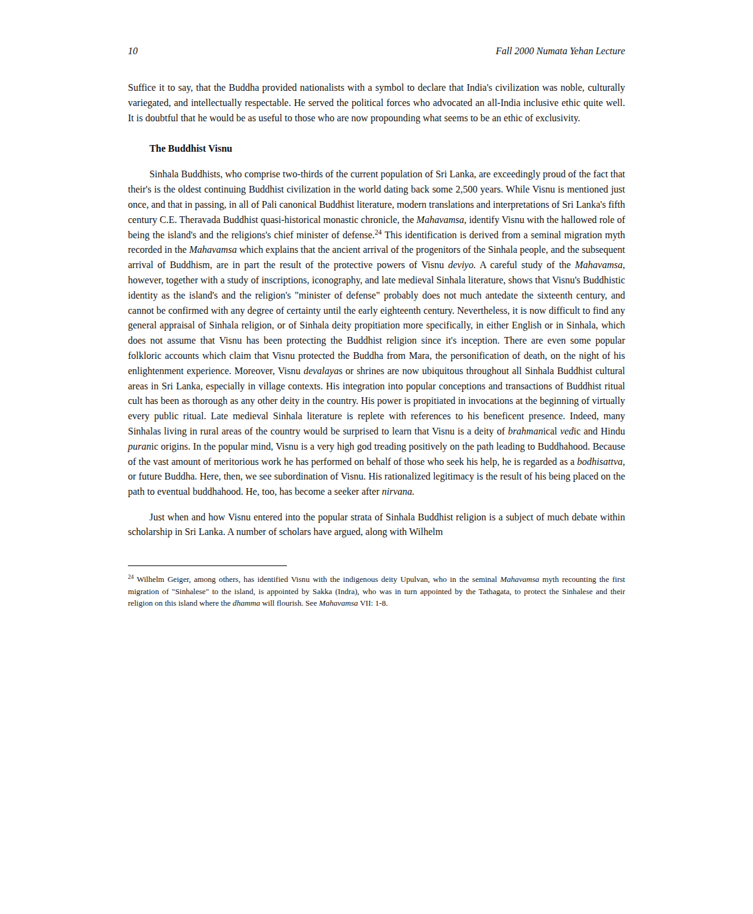10 Fall 2000 Numata Yehan Lecture
Suffice it to say, that the Buddha provided nationalists with a symbol to declare that India's civilization was noble, culturally variegated, and intellectually respectable. He served the political forces who advocated an all-India inclusive ethic quite well. It is doubtful that he would be as useful to those who are now propounding what seems to be an ethic of exclusivity.
The Buddhist Visnu
Sinhala Buddhists, who comprise two-thirds of the current population of Sri Lanka, are exceedingly proud of the fact that their's is the oldest continuing Buddhist civilization in the world dating back some 2,500 years. While Visnu is mentioned just once, and that in passing, in all of Pali canonical Buddhist literature, modern translations and interpretations of Sri Lanka's fifth century C.E. Theravada Buddhist quasi-historical monastic chronicle, the Mahavamsa, identify Visnu with the hallowed role of being the island's and the religions's chief minister of defense.24 This identification is derived from a seminal migration myth recorded in the Mahavamsa which explains that the ancient arrival of the progenitors of the Sinhala people, and the subsequent arrival of Buddhism, are in part the result of the protective powers of Visnu deviyo. A careful study of the Mahavamsa, however, together with a study of inscriptions, iconography, and late medieval Sinhala literature, shows that Visnu's Buddhistic identity as the island's and the religion's "minister of defense" probably does not much antedate the sixteenth century, and cannot be confirmed with any degree of certainty until the early eighteenth century. Nevertheless, it is now difficult to find any general appraisal of Sinhala religion, or of Sinhala deity propitiation more specifically, in either English or in Sinhala, which does not assume that Visnu has been protecting the Buddhist religion since it's inception. There are even some popular folkloric accounts which claim that Visnu protected the Buddha from Mara, the personification of death, on the night of his enlightenment experience. Moreover, Visnu devalayas or shrines are now ubiquitous throughout all Sinhala Buddhist cultural areas in Sri Lanka, especially in village contexts. His integration into popular conceptions and transactions of Buddhist ritual cult has been as thorough as any other deity in the country. His power is propitiated in invocations at the beginning of virtually every public ritual. Late medieval Sinhala literature is replete with references to his beneficent presence. Indeed, many Sinhalas living in rural areas of the country would be surprised to learn that Visnu is a deity of brahmanical vedic and Hindu puranic origins. In the popular mind, Visnu is a very high god treading positively on the path leading to Buddhahood. Because of the vast amount of meritorious work he has performed on behalf of those who seek his help, he is regarded as a bodhisattva, or future Buddha. Here, then, we see subordination of Visnu. His rationalized legitimacy is the result of his being placed on the path to eventual buddhahood. He, too, has become a seeker after nirvana.
Just when and how Visnu entered into the popular strata of Sinhala Buddhist religion is a subject of much debate within scholarship in Sri Lanka. A number of scholars have argued, along with Wilhelm
24 Wilhelm Geiger, among others, has identified Visnu with the indigenous deity Upulvan, who in the seminal Mahavamsa myth recounting the first migration of "Sinhalese" to the island, is appointed by Sakka (Indra), who was in turn appointed by the Tathagata, to protect the Sinhalese and their religion on this island where the dhamma will flourish. See Mahavamsa VII: 1-8.